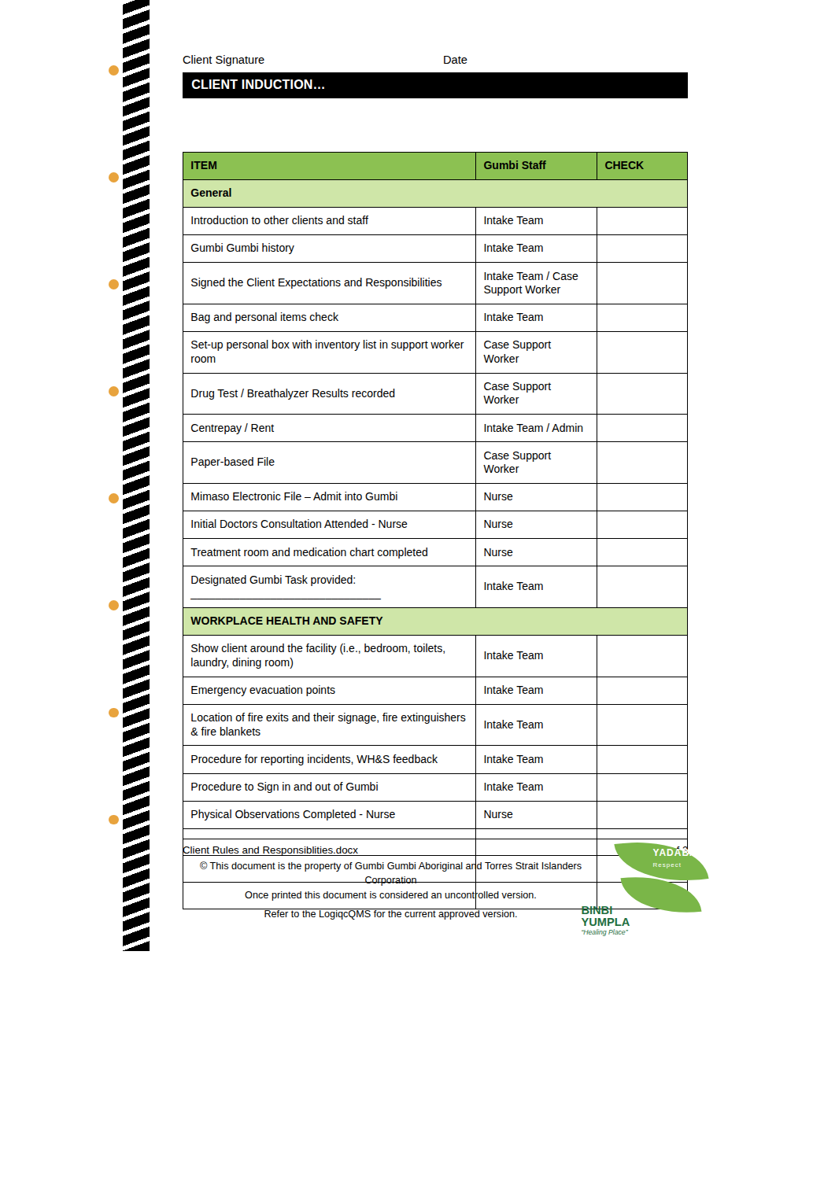Client Signature Date
CLIENT INDUCTION…
| ITEM | Gumbi Staff | CHECK |
| --- | --- | --- |
| General |
| Introduction to other clients and staff | Intake Team | |
| Gumbi Gumbi history | Intake Team | |
| Signed the Client Expectations and Responsibilities | Intake Team / Case Support Worker | |
| Bag and personal items check | Intake Team | |
| Set-up personal box with inventory list in support worker room | Case Support Worker | |
| Drug Test / Breathalyzer Results recorded | Case Support Worker | |
| Centrepay / Rent | Intake Team / Admin | |
| Paper-based File | Case Support Worker | |
| Mimaso Electronic File – Admit into Gumbi | Nurse | |
| Initial Doctors Consultation Attended - Nurse | Nurse | |
| Treatment room and medication chart completed | Nurse | |
| Designated Gumbi Task provided: _______________________________ | Intake Team | |
| WORKPLACE HEALTH AND SAFETY |
| Show client around the facility (i.e., bedroom, toilets, laundry, dining room) | Intake Team | |
| Emergency evacuation points | Intake Team | |
| Location of fire exits and their signage, fire extinguishers & fire blankets | Intake Team | |
| Procedure for reporting incidents, WH&S feedback | Intake Team | |
| Procedure to Sign in and out of Gumbi | Intake Team | |
| Physical Observations Completed - Nurse | Nurse | |
Client Rules and Responsiblities.docx Page 3 of 3
© This document is the property of Gumbi Gumbi Aboriginal and Torres Strait Islanders Corporation
Once printed this document is considered an uncontrolled version.
Refer to the LogiqcQMS for the current approved version.
YADABA
Respect
BINBI
YUMPLA“Healing Place”